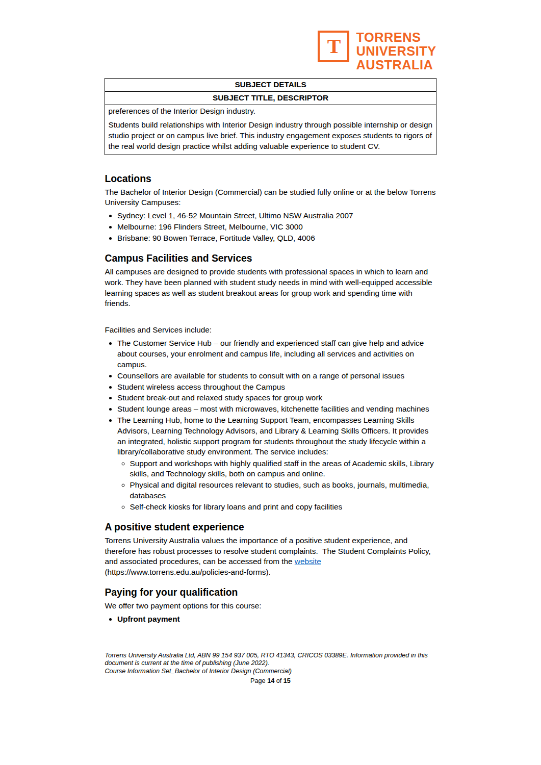T
TORRENS
UNIVERSITY
AUSTRALIA
| SUBJECT DETAILS |
| --- |
| SUBJECT TITLE, DESCRIPTOR |
| preferences of the Interior Design industry. Students build relationships with Interior Design industry through possible internship or design studio project or on campus live brief. This industry engagement exposes students to rigors of the real world design practice whilst adding valuable experience to student CV. |
Locations
The Bachelor of Interior Design (Commercial) can be studied fully online or at the below Torrens University Campuses:
Sydney: Level 1, 46-52 Mountain Street, Ultimo NSW Australia 2007
Melbourne: 196 Flinders Street, Melbourne, VIC 3000
Brisbane: 90 Bowen Terrace, Fortitude Valley, QLD, 4006
Campus Facilities and Services
All campuses are designed to provide students with professional spaces in which to learn and work. They have been planned with student study needs in mind with well-equipped accessible learning spaces as well as student breakout areas for group work and spending time with friends.
Facilities and Services include:
The Customer Service Hub – our friendly and experienced staff can give help and advice about courses, your enrolment and campus life, including all services and activities on campus.
Counsellors are available for students to consult with on a range of personal issues
Student wireless access throughout the Campus
Student break-out and relaxed study spaces for group work
Student lounge areas – most with microwaves, kitchenette facilities and vending machines
The Learning Hub, home to the Learning Support Team, encompasses Learning Skills Advisors, Learning Technology Advisors, and Library & Learning Skills Officers. It provides an integrated, holistic support program for students throughout the study lifecycle within a library/collaborative study environment. The service includes:
Support and workshops with highly qualified staff in the areas of Academic skills, Library skills, and Technology skills, both on campus and online.
Physical and digital resources relevant to studies, such as books, journals, multimedia, databases
Self-check kiosks for library loans and print and copy facilities
A positive student experience
Torrens University Australia values the importance of a positive student experience, and therefore has robust processes to resolve student complaints. The Student Complaints Policy, and associated procedures, can be accessed from the website (https://www.torrens.edu.au/policies-and-forms).
Paying for your qualification
We offer two payment options for this course:
Upfront payment
Torrens University Australia Ltd, ABN 99 154 937 005, RTO 41343, CRICOS 03389E. Information provided in this document is current at the time of publishing (June 2022).
Course Information Set_Bachelor of Interior Design (Commercial)
Page 14 of 15